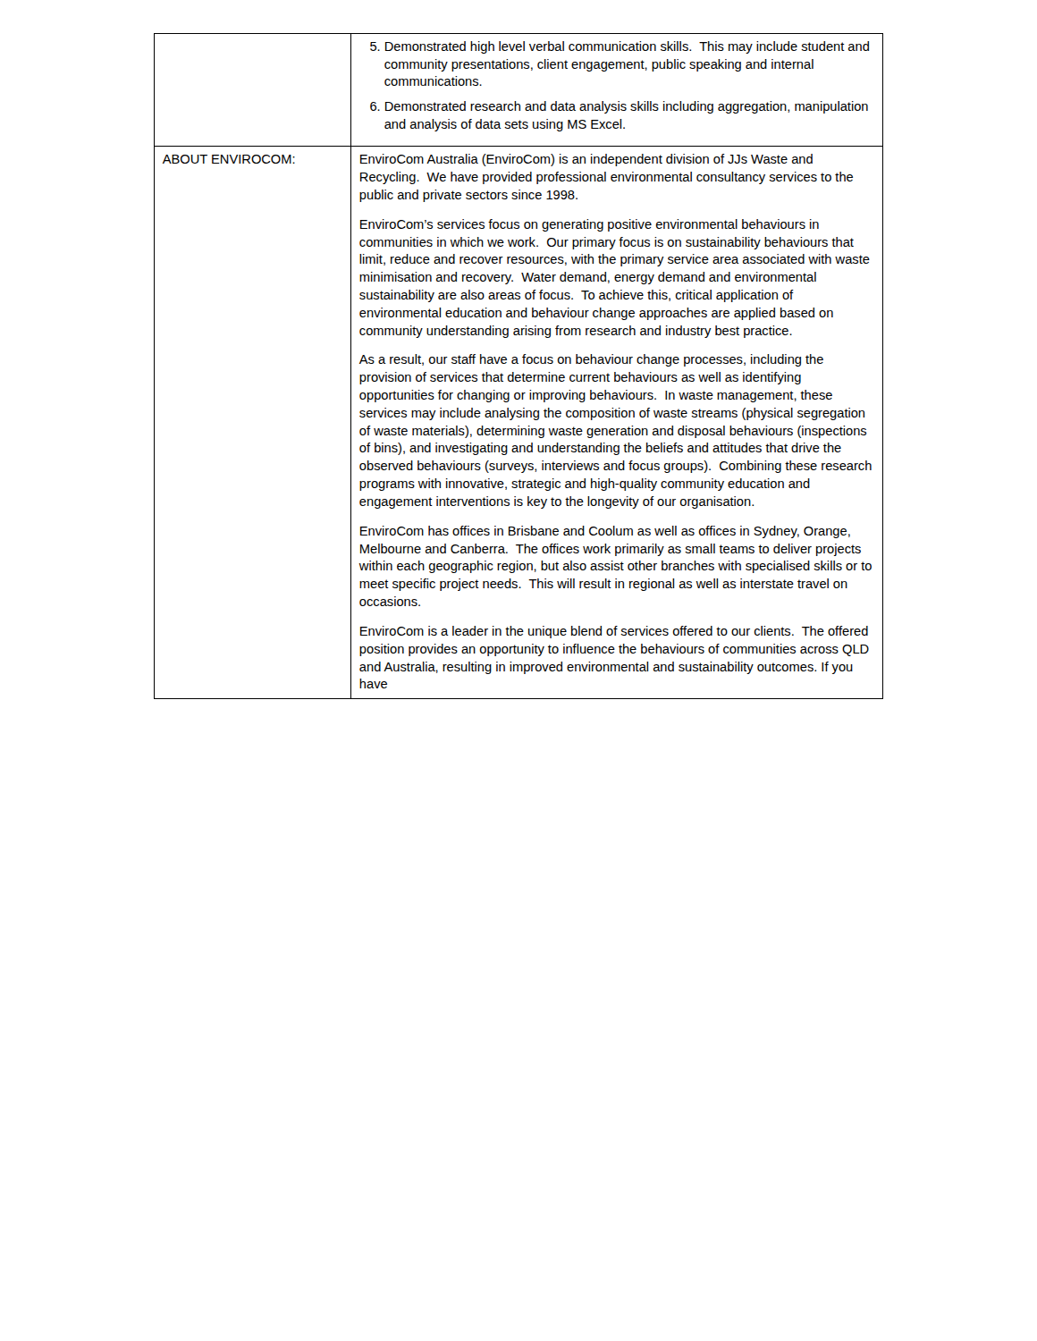| | Demonstrated high level verbal communication skills. This may include student and community presentations, client engagement, public speaking and internal communications. Demonstrated research and data analysis skills including aggregation, manipulation and analysis of data sets using MS Excel. |
| ABOUT ENVIROCOM: | EnviroCom Australia (EnviroCom) is an independent division of JJs Waste and Recycling. We have provided professional environmental consultancy services to the public and private sectors since 1998. EnviroCom’s services focus on generating positive environmental behaviours in communities in which we work. Our primary focus is on sustainability behaviours that limit, reduce and recover resources, with the primary service area associated with waste minimisation and recovery. Water demand, energy demand and environmental sustainability are also areas of focus. To achieve this, critical application of environmental education and behaviour change approaches are applied based on community understanding arising from research and industry best practice. As a result, our staff have a focus on behaviour change processes, including the provision of services that determine current behaviours as well as identifying opportunities for changing or improving behaviours. In waste management, these services may include analysing the composition of waste streams (physical segregation of waste materials), determining waste generation and disposal behaviours (inspections of bins), and investigating and understanding the beliefs and attitudes that drive the observed behaviours (surveys, interviews and focus groups). Combining these research programs with innovative, strategic and high-quality community education and engagement interventions is key to the longevity of our organisation. EnviroCom has offices in Brisbane and Coolum as well as offices in Sydney, Orange, Melbourne and Canberra. The offices work primarily as small teams to deliver projects within each geographic region, but also assist other branches with specialised skills or to meet specific project needs. This will result in regional as well as interstate travel on occasions. EnviroCom is a leader in the unique blend of services offered to our clients. The offered position provides an opportunity to influence the behaviours of communities across QLD and Australia, resulting in improved environmental and sustainability outcomes. If you have |